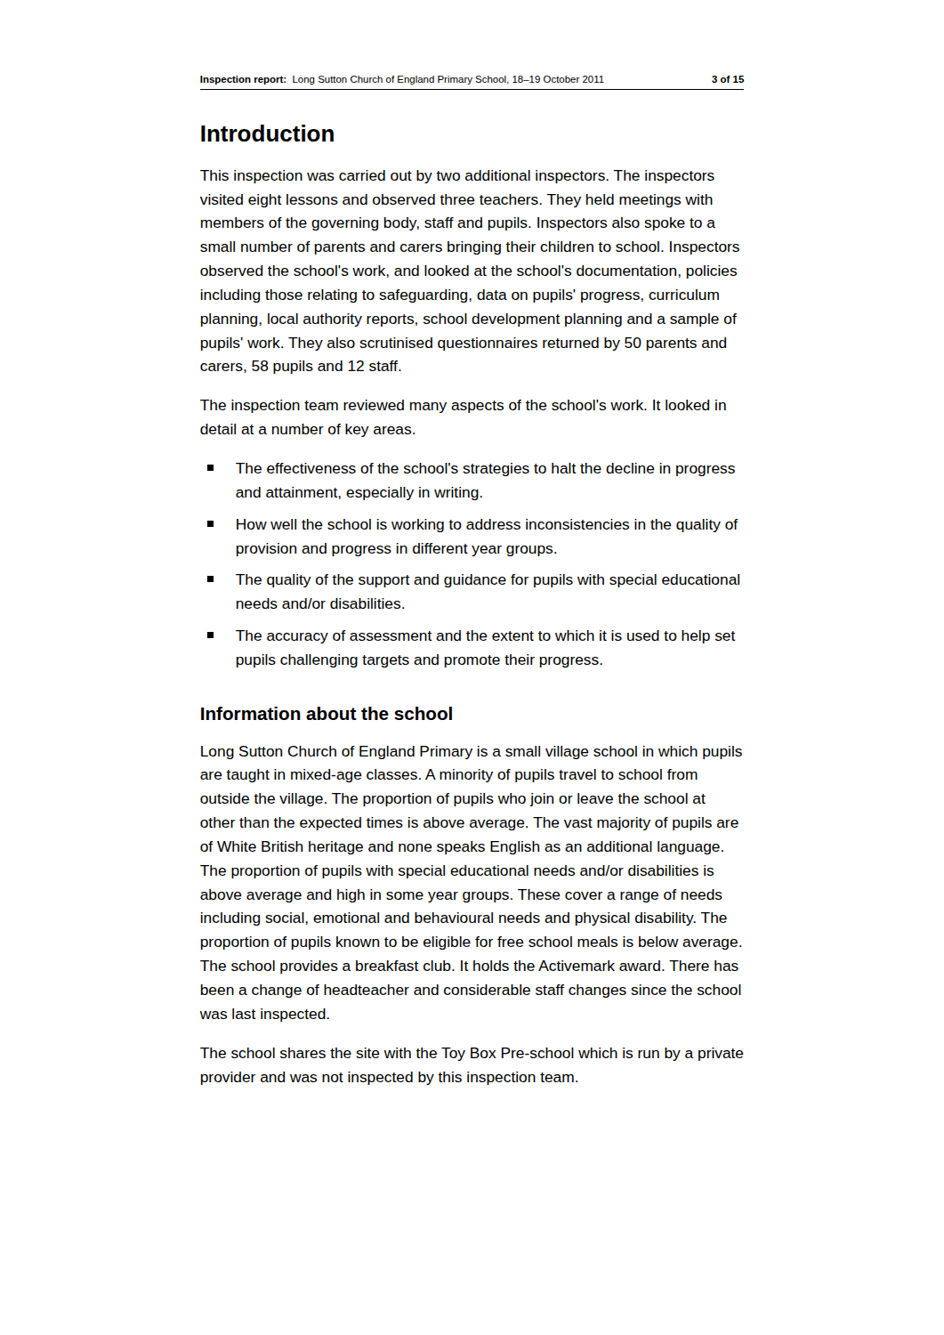Inspection report: Long Sutton Church of England Primary School, 18–19 October 2011
3 of 15
Introduction
This inspection was carried out by two additional inspectors. The inspectors visited eight lessons and observed three teachers. They held meetings with members of the governing body, staff and pupils. Inspectors also spoke to a small number of parents and carers bringing their children to school. Inspectors observed the school's work, and looked at the school's documentation, policies including those relating to safeguarding, data on pupils' progress, curriculum planning, local authority reports, school development planning and a sample of pupils' work. They also scrutinised questionnaires returned by 50 parents and carers, 58 pupils and 12 staff.
The inspection team reviewed many aspects of the school's work. It looked in detail at a number of key areas.
The effectiveness of the school's strategies to halt the decline in progress and attainment, especially in writing.
How well the school is working to address inconsistencies in the quality of provision and progress in different year groups.
The quality of the support and guidance for pupils with special educational needs and/or disabilities.
The accuracy of assessment and the extent to which it is used to help set pupils challenging targets and promote their progress.
Information about the school
Long Sutton Church of England Primary is a small village school in which pupils are taught in mixed-age classes. A minority of pupils travel to school from outside the village. The proportion of pupils who join or leave the school at other than the expected times is above average. The vast majority of pupils are of White British heritage and none speaks English as an additional language. The proportion of pupils with special educational needs and/or disabilities is above average and high in some year groups. These cover a range of needs including social, emotional and behavioural needs and physical disability. The proportion of pupils known to be eligible for free school meals is below average. The school provides a breakfast club. It holds the Activemark award. There has been a change of headteacher and considerable staff changes since the school was last inspected.
The school shares the site with the Toy Box Pre-school which is run by a private provider and was not inspected by this inspection team.